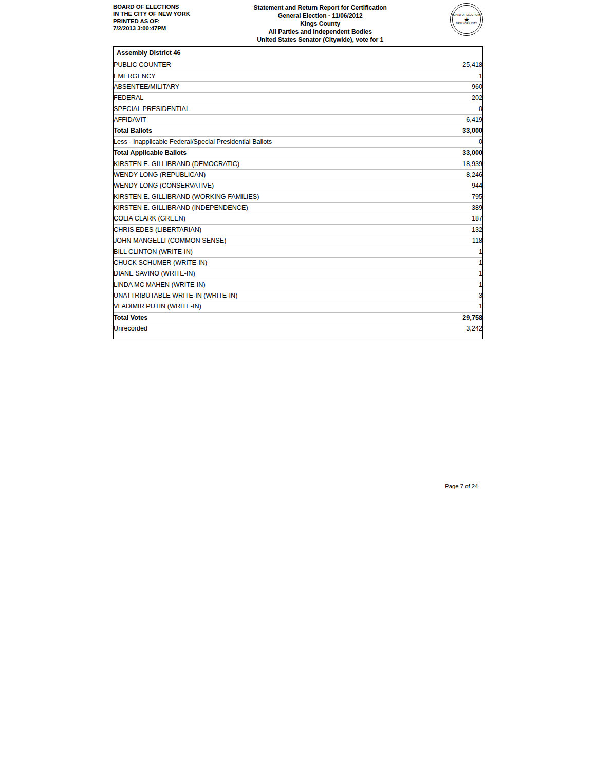BOARD OF ELECTIONS
IN THE CITY OF NEW YORK
PRINTED AS OF:
7/2/2013 3:00:47PM
Statement and Return Report for Certification
General Election - 11/06/2012
Kings County
All Parties and Independent Bodies
United States Senator (Citywide), vote for 1
BOARD OF ELECTIONS
NEW YORK CITY
★
Assembly District 46
| PUBLIC COUNTER | 25,418 |
| EMERGENCY | 1 |
| ABSENTEE/MILITARY | 960 |
| FEDERAL | 202 |
| SPECIAL PRESIDENTIAL | 0 |
| AFFIDAVIT | 6,419 |
| Total Ballots | 33,000 |
| Less - Inapplicable Federal/Special Presidential Ballots | 0 |
| Total Applicable Ballots | 33,000 |
| KIRSTEN E. GILLIBRAND (DEMOCRATIC) | 18,939 |
| WENDY LONG (REPUBLICAN) | 8,246 |
| WENDY LONG (CONSERVATIVE) | 944 |
| KIRSTEN E. GILLIBRAND (WORKING FAMILIES) | 795 |
| KIRSTEN E. GILLIBRAND (INDEPENDENCE) | 389 |
| COLIA CLARK (GREEN) | 187 |
| CHRIS EDES (LIBERTARIAN) | 132 |
| JOHN MANGELLI (COMMON SENSE) | 118 |
| BILL CLINTON (WRITE-IN) | 1 |
| CHUCK SCHUMER (WRITE-IN) | 1 |
| DIANE SAVINO (WRITE-IN) | 1 |
| LINDA MC MAHEN (WRITE-IN) | 1 |
| UNATTRIBUTABLE WRITE-IN (WRITE-IN) | 3 |
| VLADIMIR PUTIN (WRITE-IN) | 1 |
| Total Votes | 29,758 |
| Unrecorded | 3,242 |
Page 7 of 24